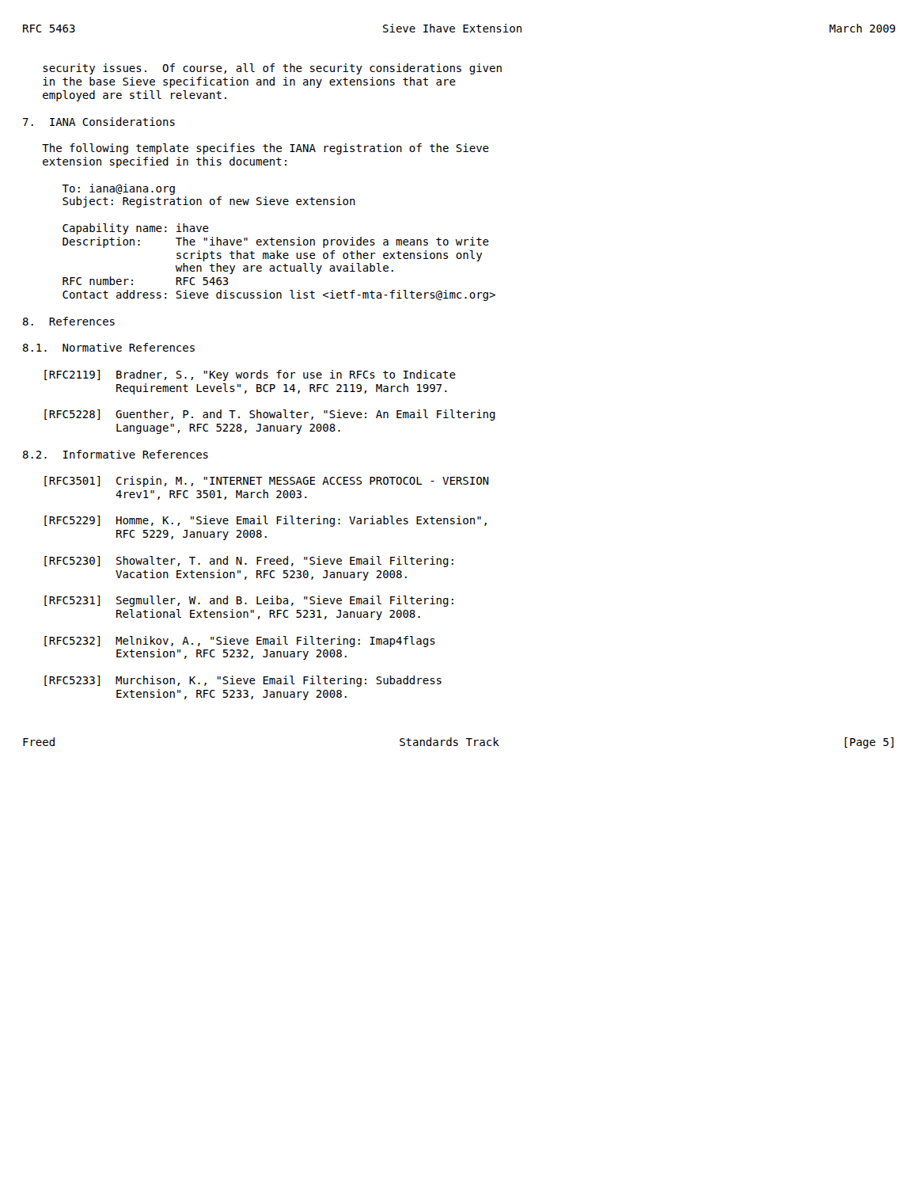RFC 5463 Sieve Ihave Extension March 2009
security issues. Of course, all of the security considerations given in the base Sieve specification and in any extensions that are employed are still relevant.
7. IANA Considerations
The following template specifies the IANA registration of the Sieve extension specified in this document: To: iana@iana.org Subject: Registration of new Sieve extension Capability name: ihave Description: The "ihave" extension provides a means to write scripts that make use of other extensions only when they are actually available. RFC number: RFC 5463 Contact address: Sieve discussion list <ietf-mta-filters@imc.org>
8. References
8.1. Normative References
[RFC2119] Bradner, S., "Key words for use in RFCs to Indicate Requirement Levels", BCP 14, RFC 2119, March 1997. [RFC5228] Guenther, P. and T. Showalter, "Sieve: An Email Filtering Language", RFC 5228, January 2008.
8.2. Informative References
[RFC3501] Crispin, M., "INTERNET MESSAGE ACCESS PROTOCOL - VERSION 4rev1", RFC 3501, March 2003. [RFC5229] Homme, K., "Sieve Email Filtering: Variables Extension", RFC 5229, January 2008. [RFC5230] Showalter, T. and N. Freed, "Sieve Email Filtering: Vacation Extension", RFC 5230, January 2008. [RFC5231] Segmuller, W. and B. Leiba, "Sieve Email Filtering: Relational Extension", RFC 5231, January 2008. [RFC5232] Melnikov, A., "Sieve Email Filtering: Imap4flags Extension", RFC 5232, January 2008. [RFC5233] Murchison, K., "Sieve Email Filtering: Subaddress Extension", RFC 5233, January 2008.
Freed Standards Track[Page 5]